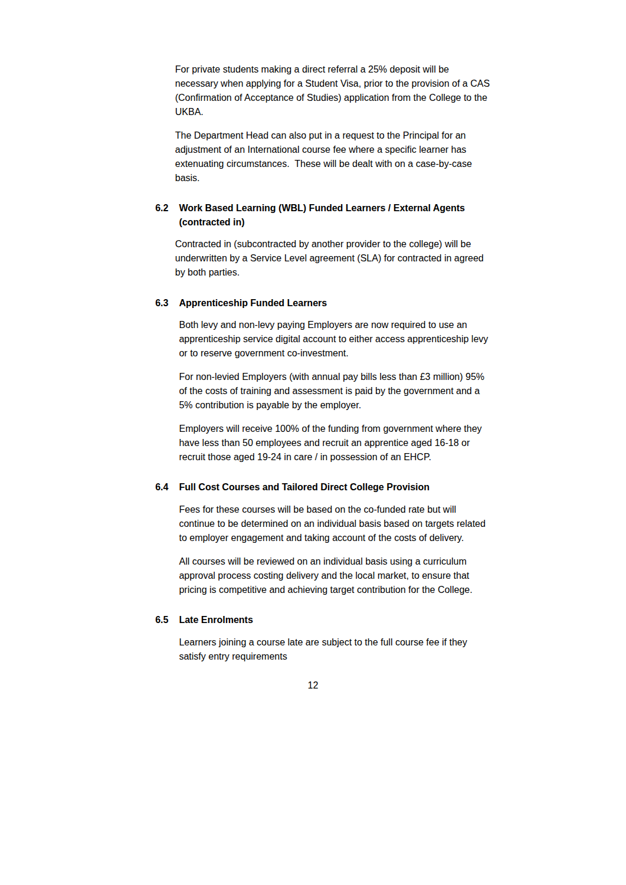For private students making a direct referral a 25% deposit will be necessary when applying for a Student Visa, prior to the provision of a CAS (Confirmation of Acceptance of Studies) application from the College to the UKBA.
The Department Head can also put in a request to the Principal for an adjustment of an International course fee where a specific learner has extenuating circumstances. These will be dealt with on a case-by-case basis.
6.2 Work Based Learning (WBL) Funded Learners / External Agents (contracted in)
Contracted in (subcontracted by another provider to the college) will be underwritten by a Service Level agreement (SLA) for contracted in agreed by both parties.
6.3 Apprenticeship Funded Learners
Both levy and non-levy paying Employers are now required to use an apprenticeship service digital account to either access apprenticeship levy or to reserve government co-investment.
For non-levied Employers (with annual pay bills less than £3 million) 95% of the costs of training and assessment is paid by the government and a 5% contribution is payable by the employer.
Employers will receive 100% of the funding from government where they have less than 50 employees and recruit an apprentice aged 16-18 or recruit those aged 19-24 in care / in possession of an EHCP.
6.4 Full Cost Courses and Tailored Direct College Provision
Fees for these courses will be based on the co-funded rate but will continue to be determined on an individual basis based on targets related to employer engagement and taking account of the costs of delivery.
All courses will be reviewed on an individual basis using a curriculum approval process costing delivery and the local market, to ensure that pricing is competitive and achieving target contribution for the College.
6.5 Late Enrolments
Learners joining a course late are subject to the full course fee if they satisfy entry requirements
12